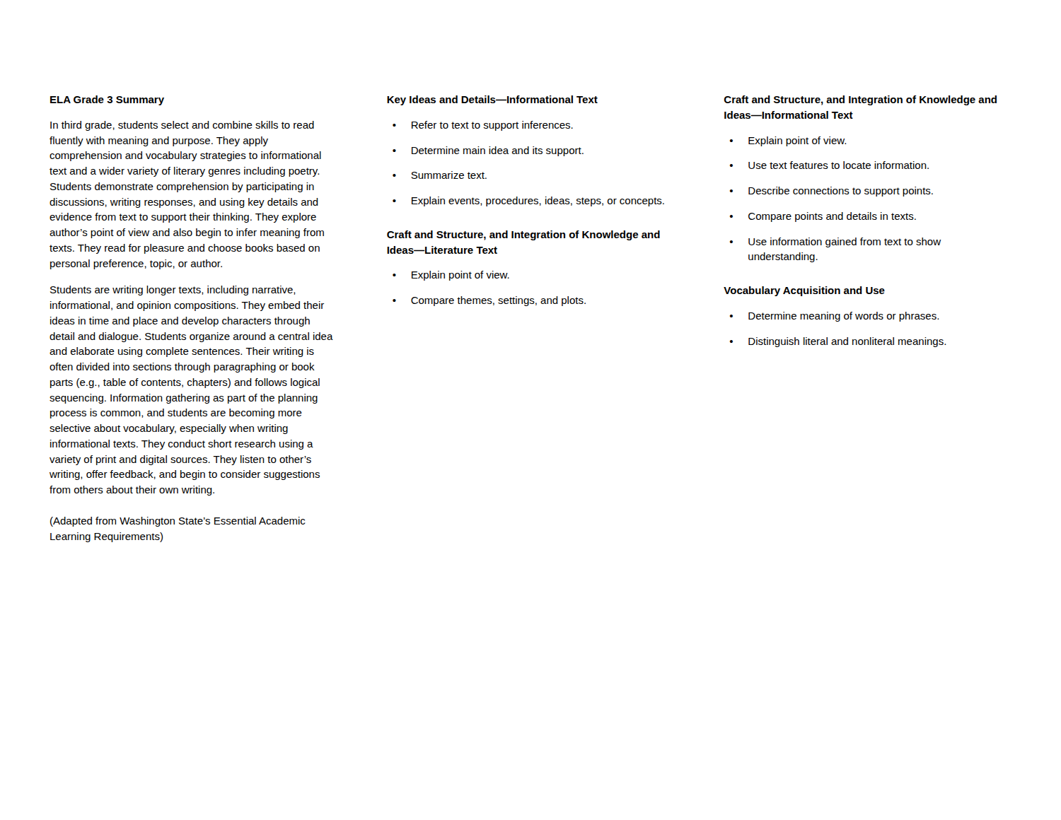ELA Grade 3 Summary
In third grade, students select and combine skills to read fluently with meaning and purpose. They apply comprehension and vocabulary strategies to informational text and a wider variety of literary genres including poetry. Students demonstrate comprehension by participating in discussions, writing responses, and using key details and evidence from text to support their thinking. They explore author’s point of view and also begin to infer meaning from texts. They read for pleasure and choose books based on personal preference, topic, or author.
Students are writing longer texts, including narrative, informational, and opinion compositions. They embed their ideas in time and place and develop characters through detail and dialogue. Students organize around a central idea and elaborate using complete sentences. Their writing is often divided into sections through paragraphing or book parts (e.g., table of contents, chapters) and follows logical sequencing. Information gathering as part of the planning process is common, and students are becoming more selective about vocabulary, especially when writing informational texts. They conduct short research using a variety of print and digital sources. They listen to other’s writing, offer feedback, and begin to consider suggestions from others about their own writing.
(Adapted from Washington State’s Essential Academic Learning Requirements)
Key Ideas and Details—Informational Text
Refer to text to support inferences.
Determine main idea and its support.
Summarize text.
Explain events, procedures, ideas, steps, or concepts.
Craft and Structure, and Integration of Knowledge and Ideas—Literature Text
Explain point of view.
Compare themes, settings, and plots.
Craft and Structure, and Integration of Knowledge and Ideas—Informational Text
Explain point of view.
Use text features to locate information.
Describe connections to support points.
Compare points and details in texts.
Use information gained from text to show understanding.
Vocabulary Acquisition and Use
Determine meaning of words or phrases.
Distinguish literal and nonliteral meanings.